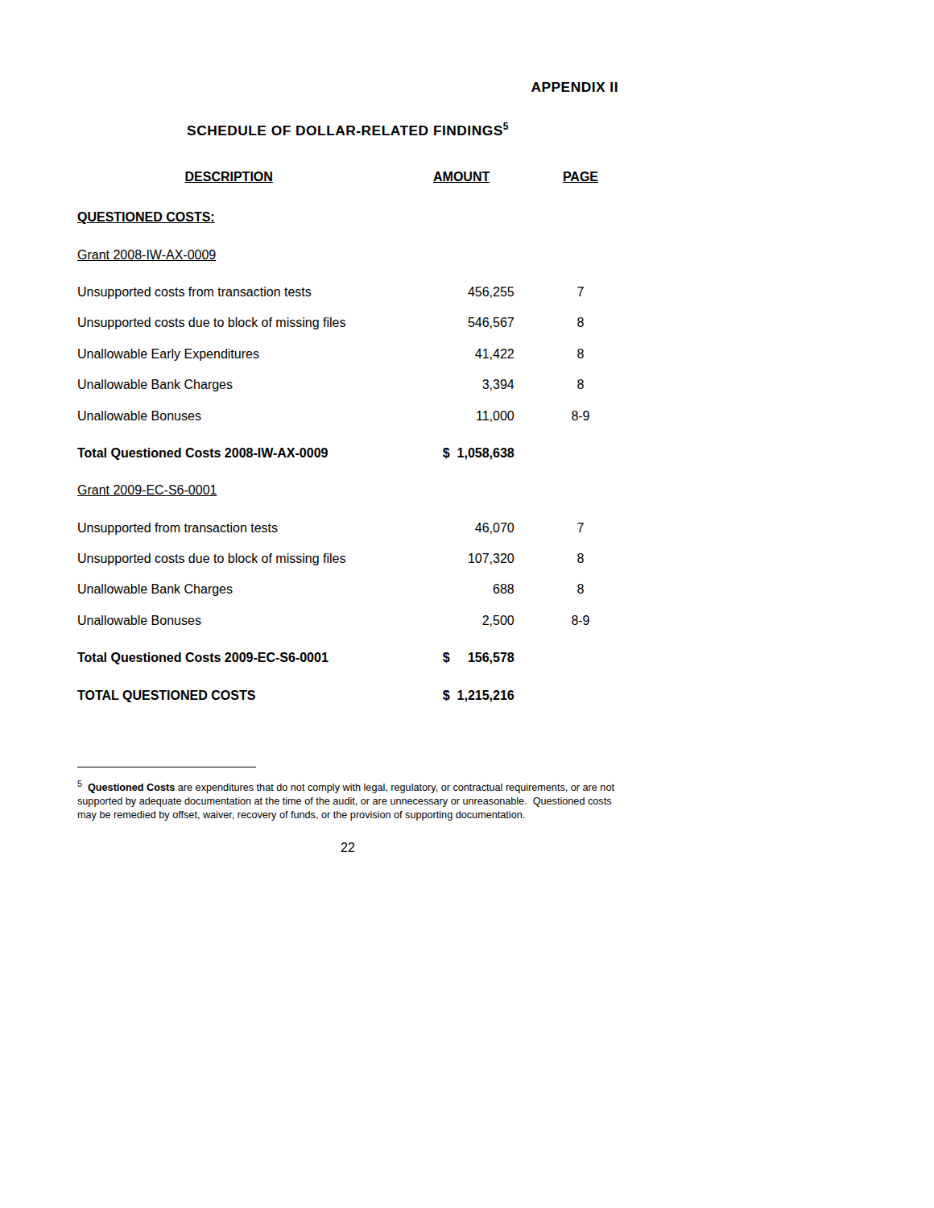APPENDIX II
SCHEDULE OF DOLLAR-RELATED FINDINGS5
| DESCRIPTION | AMOUNT | PAGE |
| --- | --- | --- |
| QUESTIONED COSTS: | | |
| Grant 2008-IW-AX-0009 | | |
| Unsupported costs from transaction tests | 456,255 | 7 |
| Unsupported costs due to block of missing files | 546,567 | 8 |
| Unallowable Early Expenditures | 41,422 | 8 |
| Unallowable Bank Charges | 3,394 | 8 |
| Unallowable Bonuses | 11,000 | 8-9 |
| Total Questioned Costs 2008-IW-AX-0009 | $ 1,058,638 | |
| Grant 2009-EC-S6-0001 | | |
| Unsupported from transaction tests | 46,070 | 7 |
| Unsupported costs due to block of missing files | 107,320 | 8 |
| Unallowable Bank Charges | 688 | 8 |
| Unallowable Bonuses | 2,500 | 8-9 |
| Total Questioned Costs 2009-EC-S6-0001 | $ 156,578 | |
| TOTAL QUESTIONED COSTS | $ 1,215,216 | |
5 Questioned Costs are expenditures that do not comply with legal, regulatory, or contractual requirements, or are not supported by adequate documentation at the time of the audit, or are unnecessary or unreasonable. Questioned costs may be remedied by offset, waiver, recovery of funds, or the provision of supporting documentation.
22